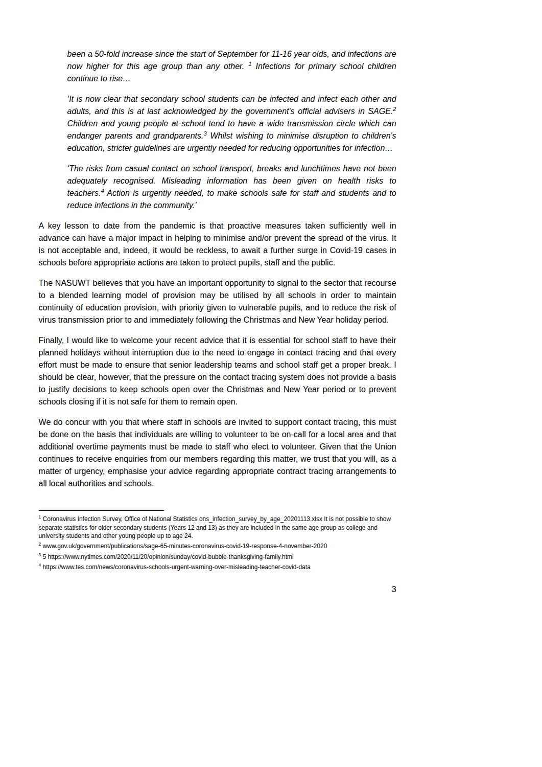been a 50-fold increase since the start of September for 11-16 year olds, and infections are now higher for this age group than any other. 1 Infections for primary school children continue to rise…
‘It is now clear that secondary school students can be infected and infect each other and adults, and this is at last acknowledged by the government's official advisers in SAGE.2 Children and young people at school tend to have a wide transmission circle which can endanger parents and grandparents.3 Whilst wishing to minimise disruption to children's education, stricter guidelines are urgently needed for reducing opportunities for infection…
‘The risks from casual contact on school transport, breaks and lunchtimes have not been adequately recognised. Misleading information has been given on health risks to teachers.4 Action is urgently needed, to make schools safe for staff and students and to reduce infections in the community.’
A key lesson to date from the pandemic is that proactive measures taken sufficiently well in advance can have a major impact in helping to minimise and/or prevent the spread of the virus. It is not acceptable and, indeed, it would be reckless, to await a further surge in Covid-19 cases in schools before appropriate actions are taken to protect pupils, staff and the public.
The NASUWT believes that you have an important opportunity to signal to the sector that recourse to a blended learning model of provision may be utilised by all schools in order to maintain continuity of education provision, with priority given to vulnerable pupils, and to reduce the risk of virus transmission prior to and immediately following the Christmas and New Year holiday period.
Finally, I would like to welcome your recent advice that it is essential for school staff to have their planned holidays without interruption due to the need to engage in contact tracing and that every effort must be made to ensure that senior leadership teams and school staff get a proper break. I should be clear, however, that the pressure on the contact tracing system does not provide a basis to justify decisions to keep schools open over the Christmas and New Year period or to prevent schools closing if it is not safe for them to remain open.
We do concur with you that where staff in schools are invited to support contact tracing, this must be done on the basis that individuals are willing to volunteer to be on-call for a local area and that additional overtime payments must be made to staff who elect to volunteer. Given that the Union continues to receive enquiries from our members regarding this matter, we trust that you will, as a matter of urgency, emphasise your advice regarding appropriate contract tracing arrangements to all local authorities and schools.
1 Coronavirus Infection Survey, Office of National Statistics ons_infection_survey_by_age_20201113.xlsx It is not possible to show separate statistics for older secondary students (Years 12 and 13) as they are included in the same age group as college and university students and other young people up to age 24.
2 www.gov.uk/government/publications/sage-65-minutes-coronavirus-covid-19-response-4-november-2020
3 5 https://www.nytimes.com/2020/11/20/opinion/sunday/covid-bubble-thanksgiving-family.html
4 https://www.tes.com/news/coronavirus-schools-urgent-warning-over-misleading-teacher-covid-data
3